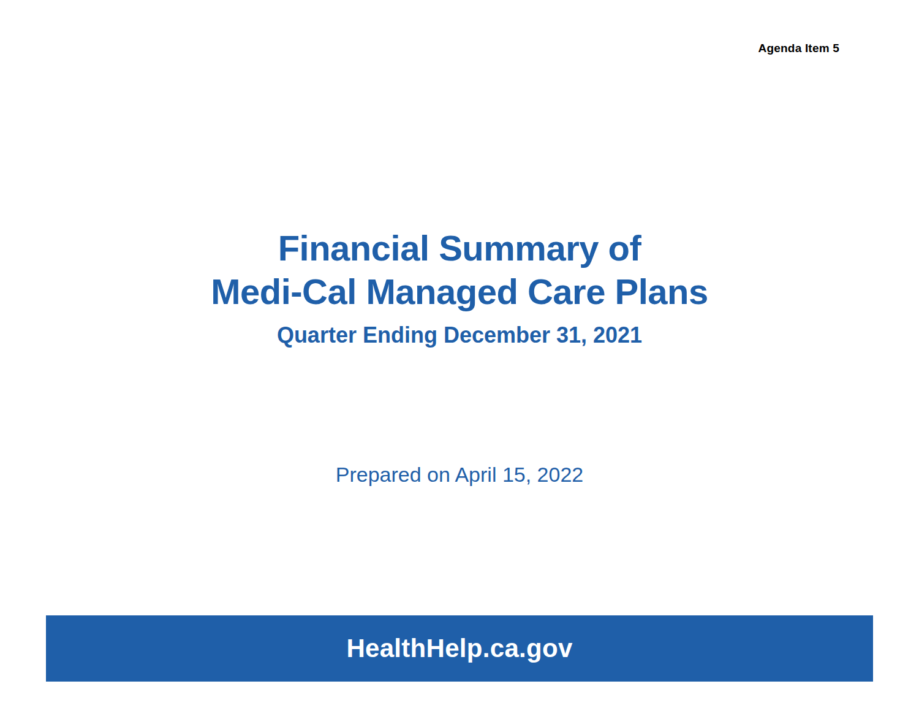Agenda Item 5
Financial Summary of
Medi-Cal Managed Care Plans
Quarter Ending December 31, 2021
Prepared on April 15, 2022
HealthHelp.ca.gov